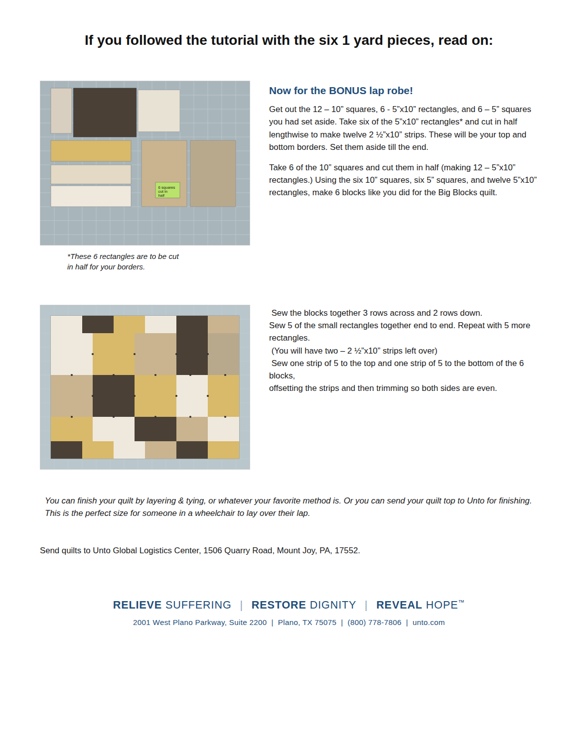If you followed the tutorial with the six 1 yard pieces, read on:
*These 6 rectangles are to be cut
in half for your borders.
Now for the BONUS lap robe!
Get out the 12 – 10” squares, 6 - 5”x10” rectangles, and 6 – 5” squares you had set aside. Take six of the 5”x10” rectangles* and cut in half lengthwise to make twelve 2 ½”x10” strips. These will be your top and bottom borders. Set them aside till the end.
Take 6 of the 10” squares and cut them in half (making 12 – 5”x10” rectangles.) Using the six 10” squares, six 5” squares, and twelve 5”x10” rectangles, make 6 blocks like you did for the Big Blocks quilt.
Sew the blocks together 3 rows across and 2 rows down.
Sew 5 of the small rectangles together end to end. Repeat with 5 more rectangles.
(You will have two – 2 ½”x10” strips left over)
Sew one strip of 5 to the top and one strip of 5 to the bottom of the 6 blocks,
offsetting the strips and then trimming so both sides are even.
You can finish your quilt by layering & tying, or whatever your favorite method is. Or you can send your quilt top to Unto for finishing. This is the perfect size for someone in a wheelchair to lay over their lap.
Send quilts to Unto Global Logistics Center, 1506 Quarry Road, Mount Joy, PA, 17552.
RELIEVE SUFFERING | RESTORE DIGNITY | REVEAL HOPE™
2001 West Plano Parkway, Suite 2200 | Plano, TX 75075 | (800) 778-7806 | unto.com